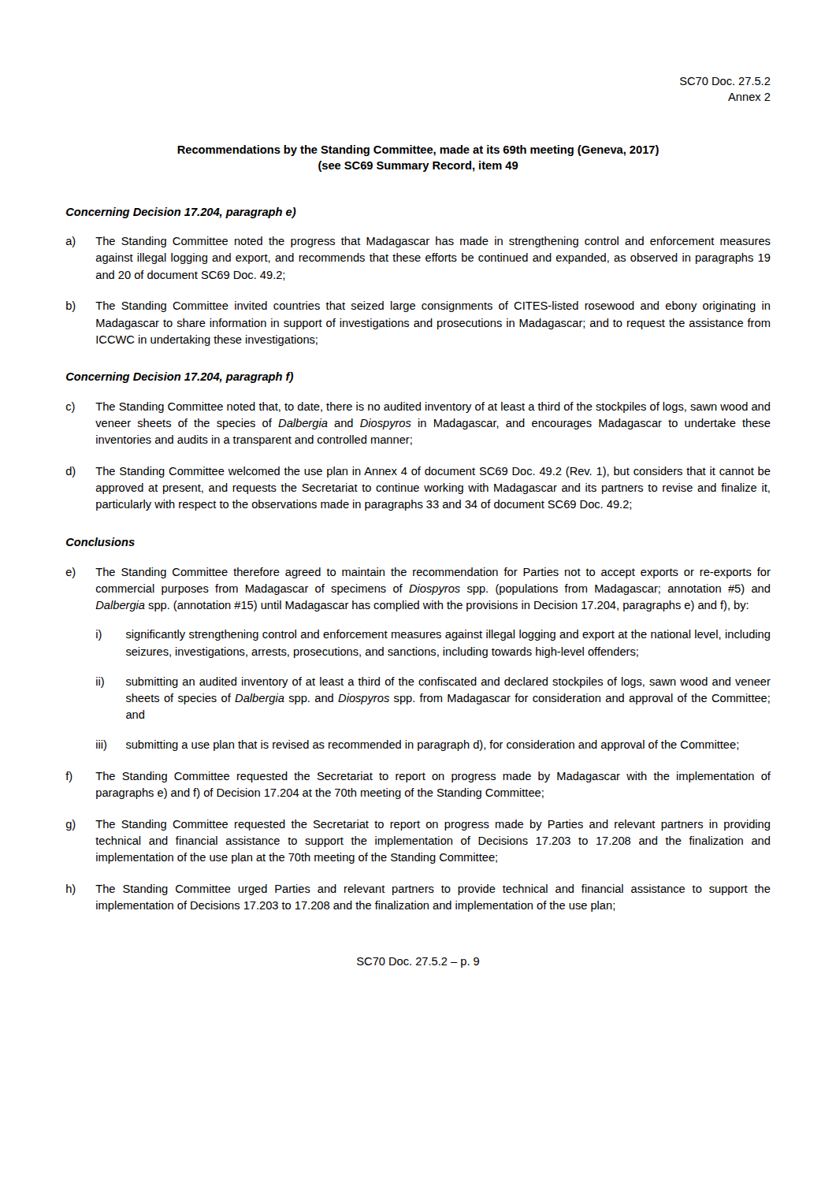SC70 Doc. 27.5.2
Annex 2
Recommendations by the Standing Committee, made at its 69th meeting (Geneva, 2017)
(see SC69 Summary Record, item 49
Concerning Decision 17.204, paragraph e)
a) The Standing Committee noted the progress that Madagascar has made in strengthening control and enforcement measures against illegal logging and export, and recommends that these efforts be continued and expanded, as observed in paragraphs 19 and 20 of document SC69 Doc. 49.2;
b) The Standing Committee invited countries that seized large consignments of CITES-listed rosewood and ebony originating in Madagascar to share information in support of investigations and prosecutions in Madagascar; and to request the assistance from ICCWC in undertaking these investigations;
Concerning Decision 17.204, paragraph f)
c) The Standing Committee noted that, to date, there is no audited inventory of at least a third of the stockpiles of logs, sawn wood and veneer sheets of the species of Dalbergia and Diospyros in Madagascar, and encourages Madagascar to undertake these inventories and audits in a transparent and controlled manner;
d) The Standing Committee welcomed the use plan in Annex 4 of document SC69 Doc. 49.2 (Rev. 1), but considers that it cannot be approved at present, and requests the Secretariat to continue working with Madagascar and its partners to revise and finalize it, particularly with respect to the observations made in paragraphs 33 and 34 of document SC69 Doc. 49.2;
Conclusions
e) The Standing Committee therefore agreed to maintain the recommendation for Parties not to accept exports or re-exports for commercial purposes from Madagascar of specimens of Diospyros spp. (populations from Madagascar; annotation #5) and Dalbergia spp. (annotation #15) until Madagascar has complied with the provisions in Decision 17.204, paragraphs e) and f), by:
i) significantly strengthening control and enforcement measures against illegal logging and export at the national level, including seizures, investigations, arrests, prosecutions, and sanctions, including towards high-level offenders;
ii) submitting an audited inventory of at least a third of the confiscated and declared stockpiles of logs, sawn wood and veneer sheets of species of Dalbergia spp. and Diospyros spp. from Madagascar for consideration and approval of the Committee; and
iii) submitting a use plan that is revised as recommended in paragraph d), for consideration and approval of the Committee;
f) The Standing Committee requested the Secretariat to report on progress made by Madagascar with the implementation of paragraphs e) and f) of Decision 17.204 at the 70th meeting of the Standing Committee;
g) The Standing Committee requested the Secretariat to report on progress made by Parties and relevant partners in providing technical and financial assistance to support the implementation of Decisions 17.203 to 17.208 and the finalization and implementation of the use plan at the 70th meeting of the Standing Committee;
h) The Standing Committee urged Parties and relevant partners to provide technical and financial assistance to support the implementation of Decisions 17.203 to 17.208 and the finalization and implementation of the use plan;
SC70 Doc. 27.5.2 – p. 9